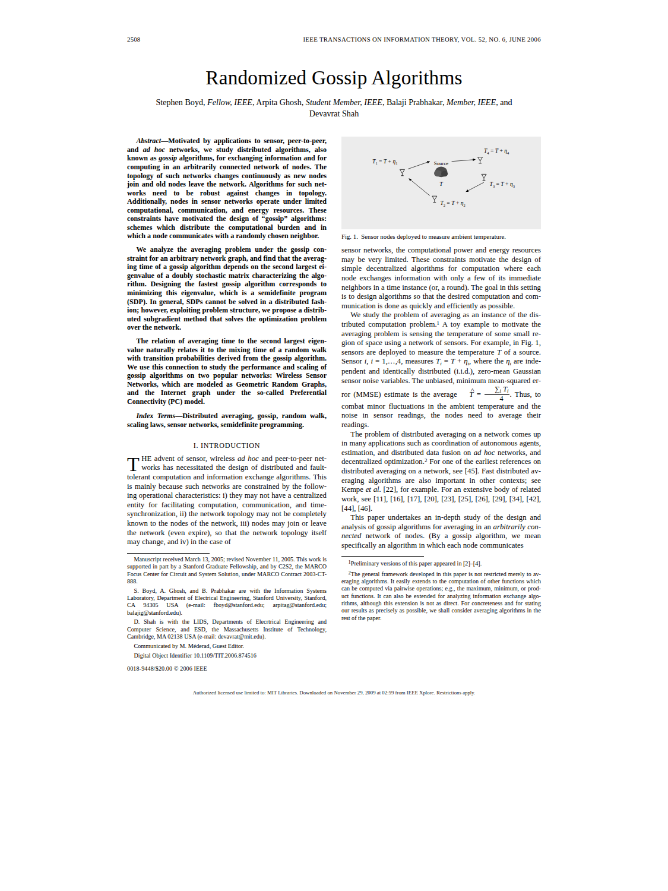2508 IEEE Transactions on Information Theory, Vol. 52, No. 6, June 2006
Randomized Gossip Algorithms
Stephen Boyd, Fellow, IEEE, Arpita Ghosh, Student Member, IEEE, Balaji Prabhakar, Member, IEEE, and
Devavrat Shah
Abstract—Motivated by applications to sensor, peer-to-peer, and ad hoc networks, we study distributed algorithms, also known as gossip algorithms, for exchanging information and for computing in an arbitrarily connected network of nodes. The topology of such networks changes continuously as new nodes join and old nodes leave the network. Algorithms for such networks need to be robust against changes in topology. Additionally, nodes in sensor networks operate under limited computational, communication, and energy resources. These constraints have motivated the design of “gossip” algorithms: schemes which distribute the computational burden and in which a node communicates with a randomly chosen neighbor.
We analyze the averaging problem under the gossip constraint for an arbitrary network graph, and find that the averaging time of a gossip algorithm depends on the second largest eigenvalue of a doubly stochastic matrix characterizing the algorithm. Designing the fastest gossip algorithm corresponds to minimizing this eigenvalue, which is a semidefinite program (SDP). In general, SDPs cannot be solved in a distributed fashion; however, exploiting problem structure, we propose a distributed subgradient method that solves the optimization problem over the network.
The relation of averaging time to the second largest eigenvalue naturally relates it to the mixing time of a random walk with transition probabilities derived from the gossip algorithm. We use this connection to study the performance and scaling of gossip algorithms on two popular networks: Wireless Sensor Networks, which are modeled as Geometric Random Graphs, and the Internet graph under the so-called Preferential Connectivity (PC) model.
Index Terms—Distributed averaging, gossip, random walk, scaling laws, sensor networks, semidefinite programming.
I. Introduction
THE advent of sensor, wireless ad hoc and peer-to-peer networks has necessitated the design of distributed and fault-tolerant computation and information exchange algorithms. This is mainly because such networks are constrained by the following operational characteristics: i) they may not have a centralized entity for facilitating computation, communication, and time-synchronization, ii) the network topology may not be completely known to the nodes of the network, iii) nodes may join or leave the network (even expire), so that the network topology itself may change, and iv) in the case of
Manuscript received March 13, 2005; revised November 11, 2005. This work is supported in part by a Stanford Graduate Fellowship, and by C2S2, the MARCO Focus Center for Circuit and System Solution, under MARCO Contract 2003-CT-888.
S. Boyd, A. Ghosh, and B. Prabhakar are with the Information Systems Laboratory, Department of Electrical Engineering, Stanford University, Stanford, CA 94305 USA (e-mail: fboyd@stanford.edu; arpitag@stanford.edu; balajig@stanford.edu).
D. Shah is with the LIDS, Departments of Elecrtrical Engineering and Computer Science, and ESD, the Massachusetts Institute of Technology, Cambridge, MA 02138 USA (e-mail: devavrat@mit.edu).
Communicated by M. Méderad, Guest Editor.
Digital Object Identifier 10.1109/TIT.2006.874516
0018-9448/$20.00 © 2006 IEEE
Source T T1 = T + η1 T4 = T + η4 T3 = T + η3 T2 = T + η2
Fig. 1. Sensor nodes deployed to measure ambient temperature.
sensor networks, the computational power and energy resources may be very limited. These constraints motivate the design of simple decentralized algorithms for computation where each node exchanges information with only a few of its immediate neighbors in a time instance (or, a round). The goal in this setting is to design algorithms so that the desired computation and communication is done as quickly and efficiently as possible.
We study the problem of averaging as an instance of the distributed computation problem.1 A toy example to motivate the averaging problem is sensing the temperature of some small region of space using a network of sensors. For example, in Fig. 1, sensors are deployed to measure the temperature T of a source. Sensor i, i = 1,…,4, measures Ti = T + ηi, where the ηi are independent and identically distributed (i.i.d.), zero-mean Gaussian sensor noise variables. The unbiased, minimum mean-squared error (MMSE) estimate is the average T = ∑i Ti 4. Thus, to combat minor fluctuations in the ambient temperature and the noise in sensor readings, the nodes need to average their readings.
The problem of distributed averaging on a network comes up in many applications such as coordination of autonomous agents, estimation, and distributed data fusion on ad hoc networks, and decentralized optimization.2 For one of the earliest references on distributed averaging on a network, see [45]. Fast distributed averaging algorithms are also important in other contexts; see Kempe et al. [22], for example. For an extensive body of related work, see [11], [16], [17], [20], [23], [25], [26], [29], [34], [42], [44], [46].
This paper undertakes an in-depth study of the design and analysis of gossip algorithms for averaging in an arbitrarily connected network of nodes. (By a gossip algorithm, we mean specifically an algorithm in which each node communicates
1Preliminary versions of this paper appeared in [2]–[4].
2The general framework developed in this paper is not restricted merely to averaging algorithms. It easily extends to the computation of other functions which can be computed via pairwise operations; e.g., the maximum, minimum, or product functions. It can also be extended for analyzing information exchange algorithms, although this extension is not as direct. For concreteness and for stating our results as precisely as possible, we shall consider averaging algorithms in the rest of the paper.
Authorized licensed use limited to: MIT Libraries. Downloaded on November 29, 2009 at 02:59 from IEEE Xplore. Restrictions apply.